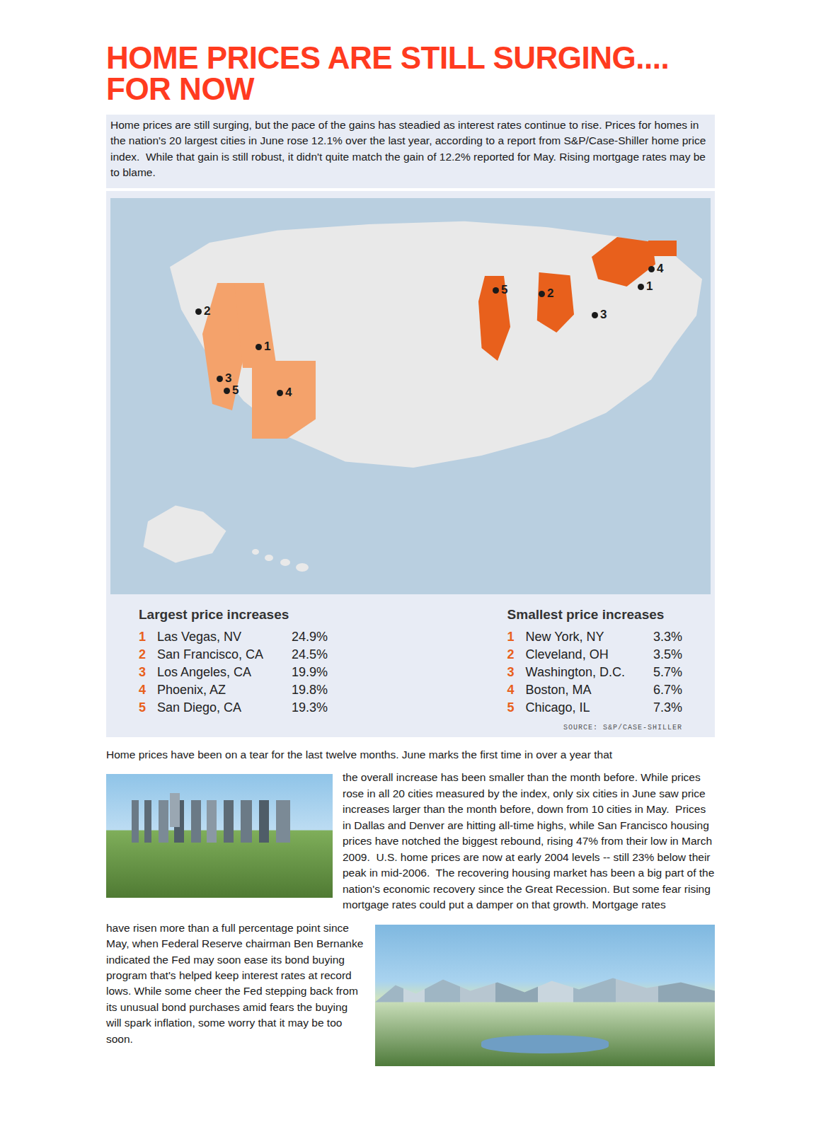Home prices are still surging.... for now
Home prices are still surging, but the pace of the gains has steadied as interest rates continue to rise. Prices for homes in the nation's 20 largest cities in June rose 12.1% over the last year, according to a report from S&P/Case-Shiller home price index. While that gain is still robust, it didn't quite match the gain of 12.2% reported for May. Rising mortgage rates may be to blame.
1
2
3
4
5
1
2
3
4
5
Largest price increases
| 1 | Las Vegas, NV | 24.9% |
| 2 | San Francisco, CA | 24.5% |
| 3 | Los Angeles, CA | 19.9% |
| 4 | Phoenix, AZ | 19.8% |
| 5 | San Diego, CA | 19.3% |
Smallest price increases
| 1 | New York, NY | 3.3% |
| 2 | Cleveland, OH | 3.5% |
| 3 | Washington, D.C. | 5.7% |
| 4 | Boston, MA | 6.7% |
| 5 | Chicago, IL | 7.3% |
SOURCE: S&P/CASE-SHILLER
Home prices have been on a tear for the last twelve months. June marks the first time in over a year that
the overall increase has been smaller than the month before. While prices rose in all 20 cities measured by the index, only six cities in June saw price increases larger than the month before, down from 10 cities in May. Prices in Dallas and Denver are hitting all-time highs, while San Francisco housing prices have notched the biggest rebound, rising 47% from their low in March 2009. U.S. home prices are now at early 2004 levels -- still 23% below their peak in mid-2006. The recovering housing market has been a big part of the nation's economic recovery since the Great Recession. But some fear rising mortgage rates could put a damper on that growth. Mortgage rates
have risen more than a full percentage point since May, when Federal Reserve chairman Ben Bernanke indicated the Fed may soon ease its bond buying program that's helped keep interest rates at record lows. While some cheer the Fed stepping back from its unusual bond purchases amid fears the buying will spark inflation, some worry that it may be too soon.